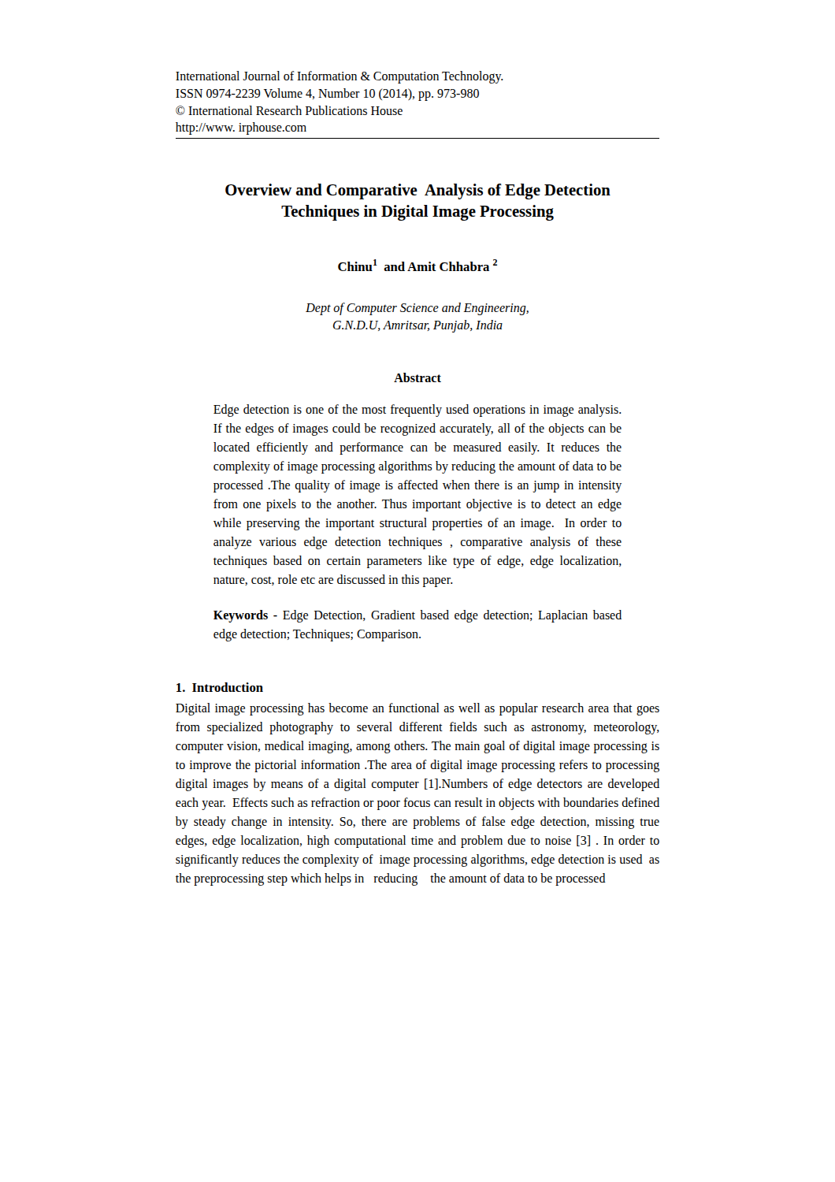International Journal of Information & Computation Technology.
ISSN 0974-2239 Volume 4, Number 10 (2014), pp. 973-980
© International Research Publications House
http://www. irphouse.com
Overview and Comparative Analysis of Edge Detection Techniques in Digital Image Processing
Chinu1 and Amit Chhabra 2
Dept of Computer Science and Engineering,
G.N.D.U, Amritsar, Punjab, India
Abstract
Edge detection is one of the most frequently used operations in image analysis. If the edges of images could be recognized accurately, all of the objects can be located efficiently and performance can be measured easily. It reduces the complexity of image processing algorithms by reducing the amount of data to be processed .The quality of image is affected when there is an jump in intensity from one pixels to the another. Thus important objective is to detect an edge while preserving the important structural properties of an image. In order to analyze various edge detection techniques , comparative analysis of these techniques based on certain parameters like type of edge, edge localization, nature, cost, role etc are discussed in this paper.
Keywords - Edge Detection, Gradient based edge detection; Laplacian based edge detection; Techniques; Comparison.
1. Introduction
Digital image processing has become an functional as well as popular research area that goes from specialized photography to several different fields such as astronomy, meteorology, computer vision, medical imaging, among others. The main goal of digital image processing is to improve the pictorial information .The area of digital image processing refers to processing digital images by means of a digital computer [1].Numbers of edge detectors are developed each year. Effects such as refraction or poor focus can result in objects with boundaries defined by steady change in intensity. So, there are problems of false edge detection, missing true edges, edge localization, high computational time and problem due to noise [3] . In order to significantly reduces the complexity of image processing algorithms, edge detection is used as the preprocessing step which helps in reducing the amount of data to be processed